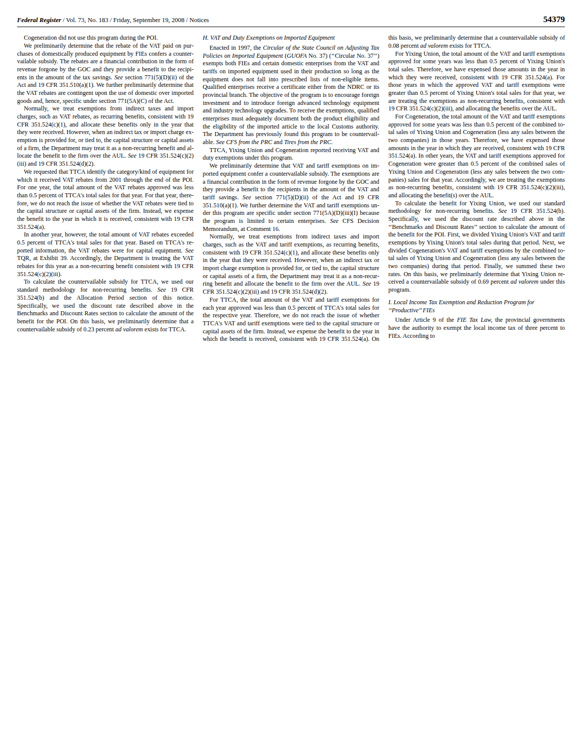Federal Register / Vol. 73, No. 183 / Friday, September 19, 2008 / Notices
54379
Cogeneration did not use this program during the POI.
We preliminarily determine that the rebate of the VAT paid on purchases of domestically produced equipment by FIEs confers a countervailable subsidy. The rebates are a financial contribution in the form of revenue forgone by the GOC and they provide a benefit to the recipients in the amount of the tax savings. See section 771(5)(D)(ii) of the Act and 19 CFR 351.510(a)(1). We further preliminarily determine that the VAT rebates are contingent upon the use of domestic over imported goods and, hence, specific under section 771(5A)(C) of the Act.
Normally, we treat exemptions from indirect taxes and import charges, such as VAT rebates, as recurring benefits, consistent with 19 CFR 351.524(c)(1), and allocate these benefits only in the year that they were received. However, when an indirect tax or import charge exemption is provided for, or tied to, the capital structure or capital assets of a firm, the Department may treat it as a non-recurring benefit and allocate the benefit to the firm over the AUL. See 19 CFR 351.524(c)(2)(iii) and 19 CFR 351.524(d)(2).
We requested that TTCA identify the category/kind of equipment for which it received VAT rebates from 2001 through the end of the POI. For one year, the total amount of the VAT rebates approved was less than 0.5 percent of TTCA's total sales for that year. For that year, therefore, we do not reach the issue of whether the VAT rebates were tied to the capital structure or capital assets of the firm. Instead, we expense the benefit to the year in which it is received, consistent with 19 CFR 351.524(a).
In another year, however, the total amount of VAT rebates exceeded 0.5 percent of TTCA's total sales for that year. Based on TTCA's reported information, the VAT rebates were for capital equipment. See TQR, at Exhibit 39. Accordingly, the Department is treating the VAT rebates for this year as a non-recurring benefit consistent with 19 CFR 351.524(c)(2)(iii).
To calculate the countervailable subsidy for TTCA, we used our standard methodology for non-recurring benefits. See 19 CFR 351.524(b) and the Allocation Period section of this notice. Specifically, we used the discount rate described above in the Benchmarks and Discount Rates section to calculate the amount of the benefit for the POI. On this basis, we preliminarily determine that a countervailable subsidy of 0.23 percent ad valorem exists for TTCA.
H. VAT and Duty Exemptions on Imported Equipment
Enacted in 1997, the Circular of the State Council on Adjusting Tax Policies on Imported Equipment (GUOFA No. 37) (‘‘Circular No. 37’’) exempts both FIEs and certain domestic enterprises from the VAT and tariffs on imported equipment used in their production so long as the equipment does not fall into prescribed lists of non-eligible items. Qualified enterprises receive a certificate either from the NDRC or its provincial branch. The objective of the program is to encourage foreign investment and to introduce foreign advanced technology equipment and industry technology upgrades. To receive the exemptions, qualified enterprises must adequately document both the product eligibility and the eligibility of the imported article to the local Customs authority. The Department has previously found this program to be countervailable. See CFS from the PRC and Tires from the PRC.
TTCA, Yixing Union and Cogeneration reported receiving VAT and duty exemptions under this program.
We preliminarily determine that VAT and tariff exemptions on imported equipment confer a countervailable subsidy. The exemptions are a financial contribution in the form of revenue forgone by the GOC and they provide a benefit to the recipients in the amount of the VAT and tariff savings. See section 771(5)(D)(ii) of the Act and 19 CFR 351.510(a)(1). We further determine the VAT and tariff exemptions under this program are specific under section 771(5A)(D)(iii)(I) because the program is limited to certain enterprises. See CFS Decision Memorandum, at Comment 16.
Normally, we treat exemptions from indirect taxes and import charges, such as the VAT and tariff exemptions, as recurring benefits, consistent with 19 CFR 351.524(c)(1), and allocate these benefits only in the year that they were received. However, when an indirect tax or import charge exemption is provided for, or tied to, the capital structure or capital assets of a firm, the Department may treat it as a non-recurring benefit and allocate the benefit to the firm over the AUL. See 19 CFR 351.524(c)(2)(iii) and 19 CFR 351.524(d)(2).
For TTCA, the total amount of the VAT and tariff exemptions for each year approved was less than 0.5 percent of TTCA's total sales for the respective year. Therefore, we do not reach the issue of whether TTCA's VAT and tariff exemptions were tied to the capital structure or capital assets of the firm. Instead, we expense the benefit to the year in which the benefit is received, consistent with 19 CFR 351.524(a). On this basis, we preliminarily determine that a countervailable subsidy of 0.08 percent ad valorem exists for TTCA.
For Yixing Union, the total amount of the VAT and tariff exemptions approved for some years was less than 0.5 percent of Yixing Union's total sales. Therefore, we have expensed those amounts in the year in which they were received, consistent with 19 CFR 351.524(a). For those years in which the approved VAT and tariff exemptions were greater than 0.5 percent of Yixing Union's total sales for that year, we are treating the exemptions as non-recurring benefits, consistent with 19 CFR 351.524(c)(2)(iii), and allocating the benefits over the AUL.
For Cogeneration, the total amount of the VAT and tariff exemptions approved for some years was less than 0.5 percent of the combined total sales of Yixing Union and Cogeneration (less any sales between the two companies) in those years. Therefore, we have expensed those amounts in the year in which they are received, consistent with 19 CFR 351.524(a). In other years, the VAT and tariff exemptions approved for Cogeneration were greater than 0.5 percent of the combined sales of Yixing Union and Cogeneration (less any sales between the two companies) sales for that year. Accordingly, we are treating the exemptions as non-recurring benefits, consistent with 19 CFR 351.524(c)(2)(iii), and allocating the benefit(s) over the AUL.
To calculate the benefit for Yixing Union, we used our standard methodology for non-recurring benefits. See 19 CFR 351.524(b). Specifically, we used the discount rate described above in the ‘‘Benchmarks and Discount Rates’’ section to calculate the amount of the benefit for the POI. First, we divided Yixing Union's VAT and tariff exemptions by Yixing Union's total sales during that period. Next, we divided Cogeneration's VAT and tariff exemptions by the combined total sales of Yixing Union and Cogeneration (less any sales between the two companies) during that period. Finally, we summed these two rates. On this basis, we preliminarily determine that Yixing Union received a countervailable subsidy of 0.69 percent ad valorem under this program.
I. Local Income Tax Exemption and Reduction Program for ‘‘Productive’’ FIEs
Under Article 9 of the FIE Tax Law, the provincial governments have the authority to exempt the local income tax of three percent to FIEs. According to